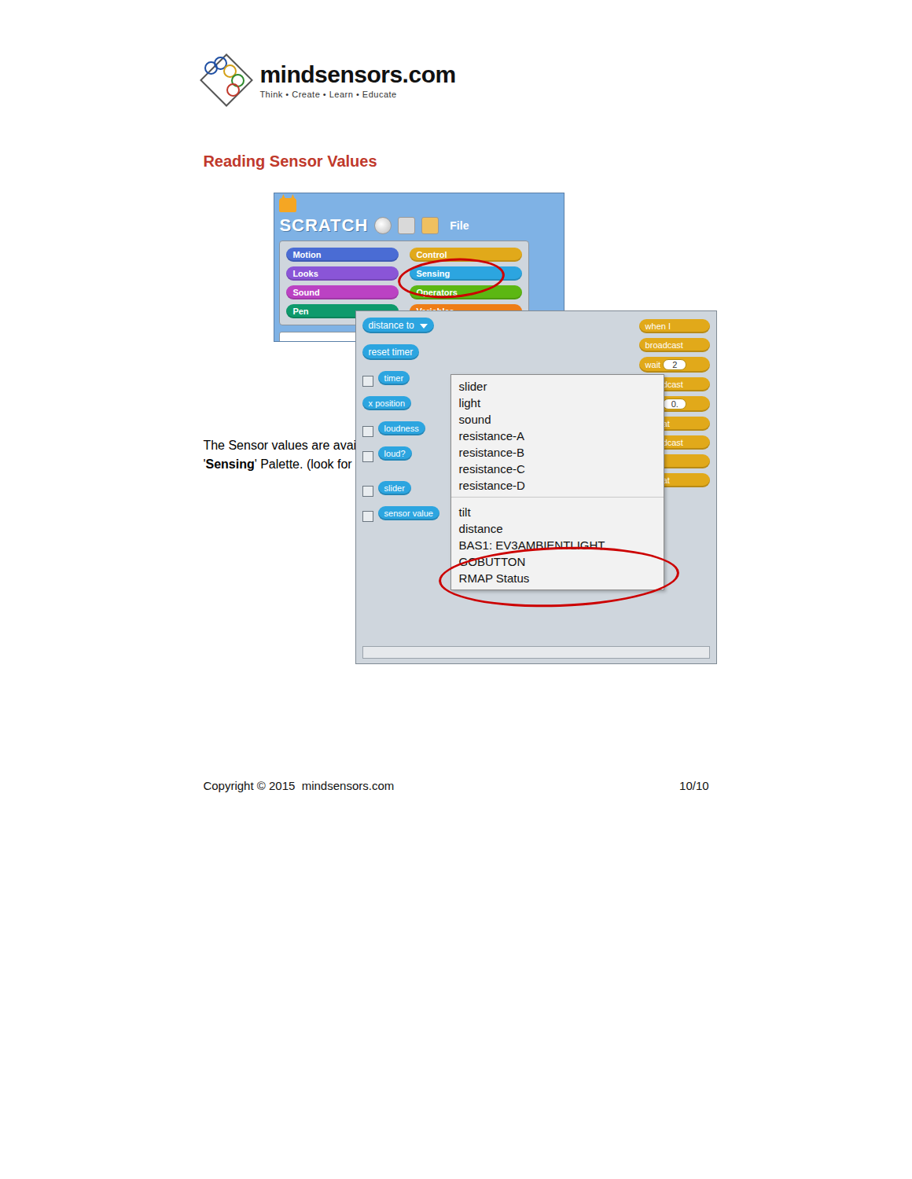mindsensors.com
Think • Create • Learn • Educate
Reading Sensor Values
SCRATCH File
Motion Control Looks Sensing Sound Operators Pen Variables
distance to
reset timer
timer
x position
loudness
loud?
slider
sensor value
when I broadcast wait 2 broadcast wait 0. repeat broadcast wait repeat
slider
light
sound
resistance-A
resistance-B
resistance-C
resistance-D
tilt
distance
BAS1: EV3AMBIENTLIGHT
GOBUTTON
RMAP Status
The Sensor values are available as variables under the 'Sensing' Palette. (look for label with 'Sensor value').
Copyright © 2015 mindsensors.com 10/10